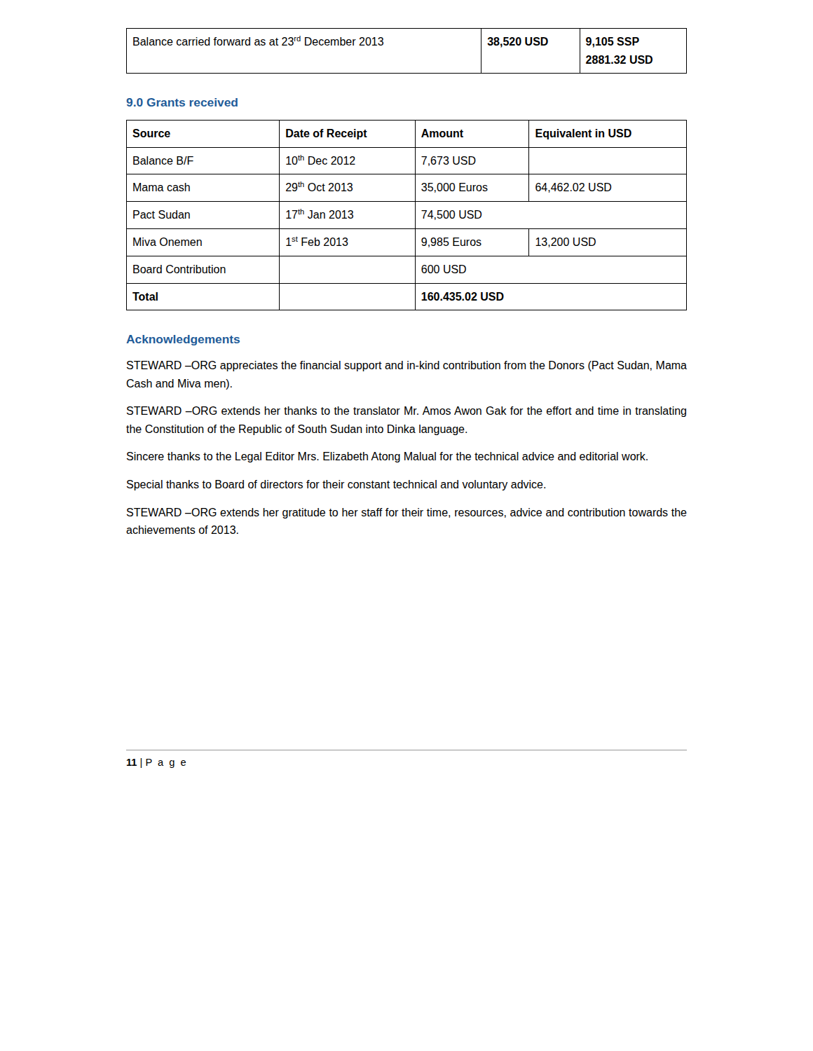| Balance carried forward as at 23 rd December 2013 | 38,520 USD | 9,105 SSP 2881.32 USD |
9.0 Grants received
| Source | Date of Receipt | Amount | Equivalent in USD |
| Balance B/F | 10 th Dec 2012 | 7,673 USD | |
| Mama cash | 29 th Oct 2013 | 35,000 Euros | 64,462.02 USD |
| Pact Sudan | 17 th Jan 2013 | 74,500 USD |
| Miva Onemen | 1 st Feb 2013 | 9,985 Euros | 13,200 USD |
| Board Contribution | | 600 USD |
| Total | | 160.435.02 USD |
Acknowledgements
STEWARD –ORG appreciates the financial support and in-kind contribution from the Donors (Pact Sudan, Mama Cash and Miva men).
STEWARD –ORG extends her thanks to the translator Mr. Amos Awon Gak for the effort and time in translating the Constitution of the Republic of South Sudan into Dinka language.
Sincere thanks to the Legal Editor Mrs. Elizabeth Atong Malual for the technical advice and editorial work.
Special thanks to Board of directors for their constant technical and voluntary advice.
STEWARD –ORG extends her gratitude to her staff for their time, resources, advice and contribution towards the achievements of 2013.
11 | P a g e